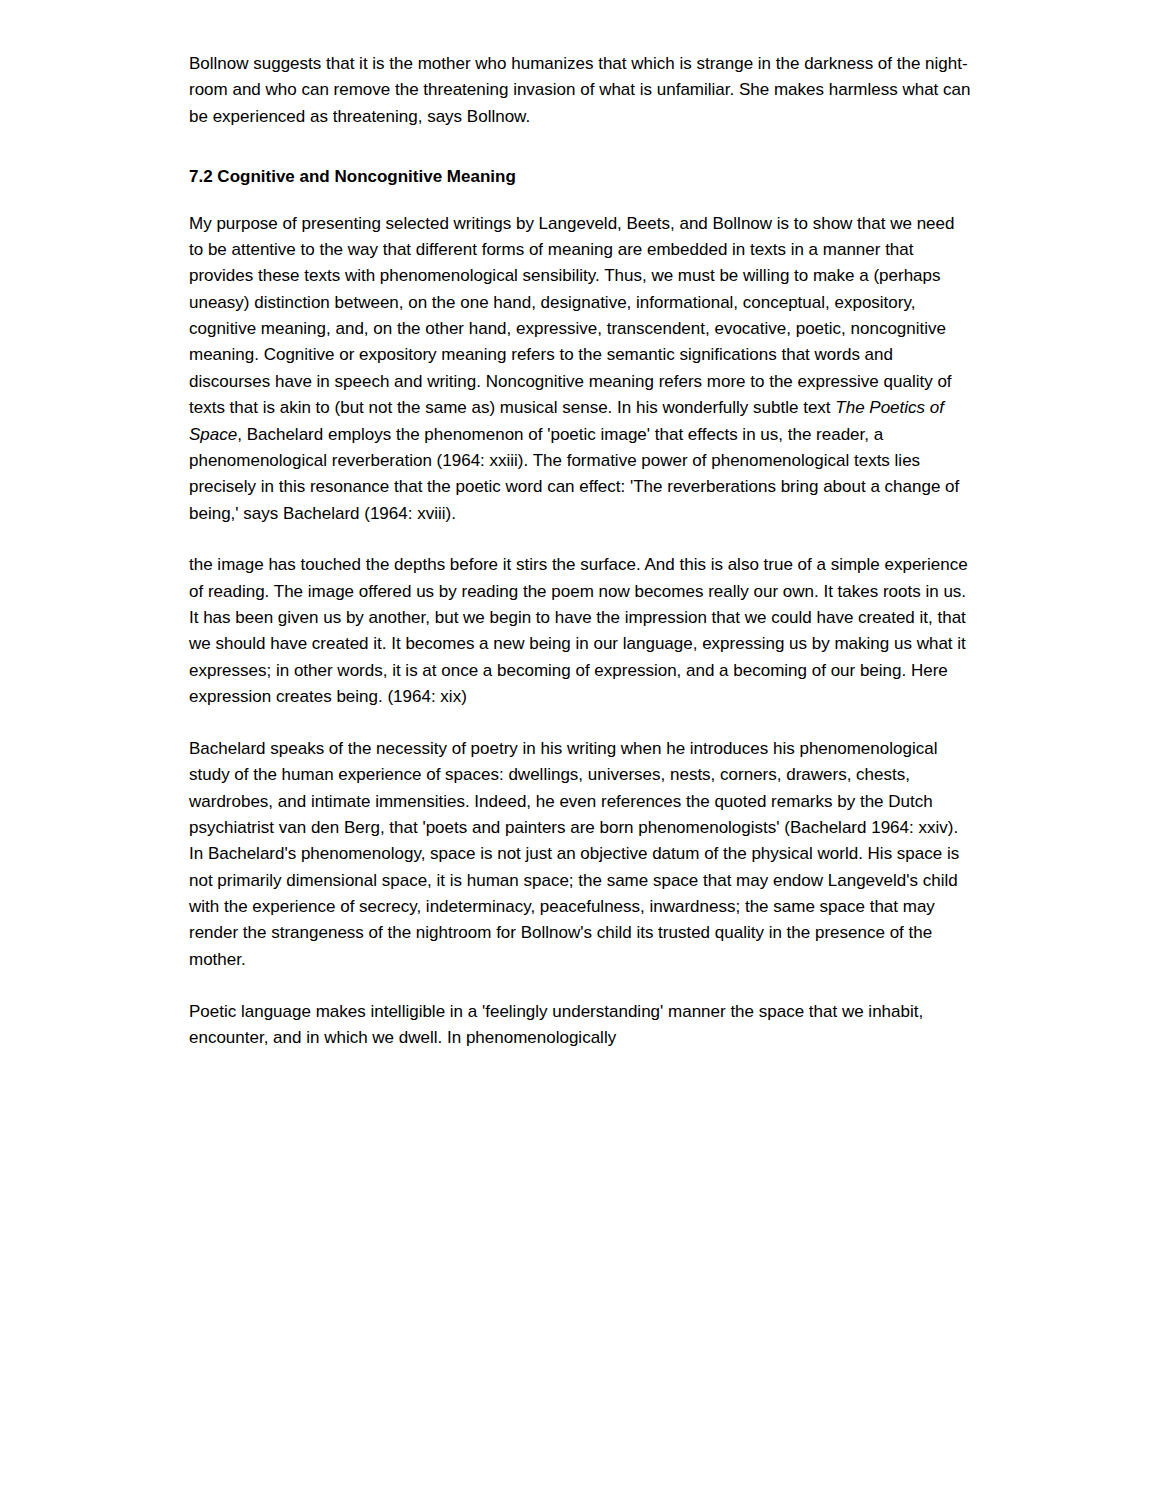Bollnow suggests that it is the mother who humanizes that which is strange in the darkness of the night-room and who can remove the threatening invasion of what is unfamiliar. She makes harmless what can be experienced as threatening, says Bollnow.
7.2 Cognitive and Noncognitive Meaning
My purpose of presenting selected writings by Langeveld, Beets, and Bollnow is to show that we need to be attentive to the way that different forms of meaning are embedded in texts in a manner that provides these texts with phenomenological sensibility. Thus, we must be willing to make a (perhaps uneasy) distinction between, on the one hand, designative, informational, conceptual, expository, cognitive meaning, and, on the other hand, expressive, transcendent, evocative, poetic, noncognitive meaning. Cognitive or expository meaning refers to the semantic significations that words and discourses have in speech and writing. Noncognitive meaning refers more to the expressive quality of texts that is akin to (but not the same as) musical sense. In his wonderfully subtle text The Poetics of Space, Bachelard employs the phenomenon of 'poetic image' that effects in us, the reader, a phenomenological reverberation (1964: xxiii). The formative power of phenomenological texts lies precisely in this resonance that the poetic word can effect: 'The reverberations bring about a change of being,' says Bachelard (1964: xviii).
the image has touched the depths before it stirs the surface. And this is also true of a simple experience of reading. The image offered us by reading the poem now becomes really our own. It takes roots in us. It has been given us by another, but we begin to have the impression that we could have created it, that we should have created it. It becomes a new being in our language, expressing us by making us what it expresses; in other words, it is at once a becoming of expression, and a becoming of our being. Here expression creates being. (1964: xix)
Bachelard speaks of the necessity of poetry in his writing when he introduces his phenomenological study of the human experience of spaces: dwellings, universes, nests, corners, drawers, chests, wardrobes, and intimate immensities. Indeed, he even references the quoted remarks by the Dutch psychiatrist van den Berg, that 'poets and painters are born phenomenologists' (Bachelard 1964: xxiv). In Bachelard's phenomenology, space is not just an objective datum of the physical world. His space is not primarily dimensional space, it is human space; the same space that may endow Langeveld's child with the experience of secrecy, indeterminacy, peacefulness, inwardness; the same space that may render the strangeness of the nightroom for Bollnow's child its trusted quality in the presence of the mother.
Poetic language makes intelligible in a 'feelingly understanding' manner the space that we inhabit, encounter, and in which we dwell. In phenomenologically